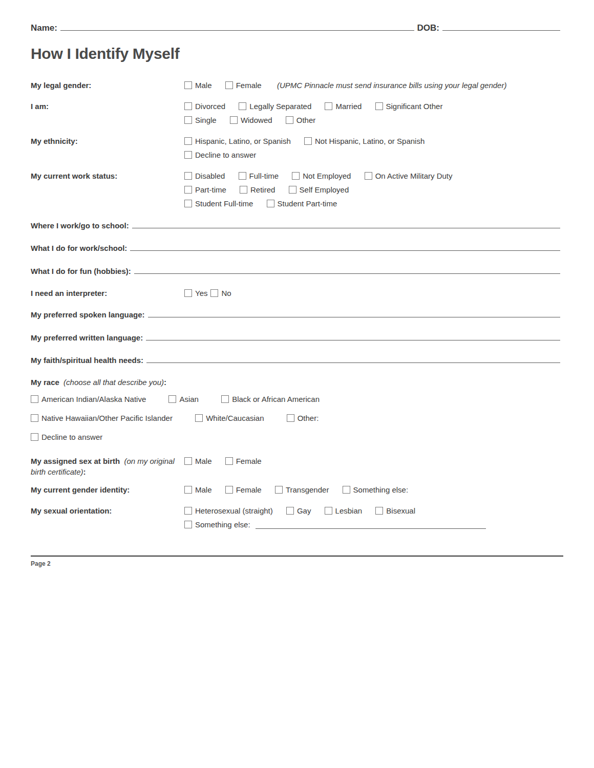Name: DOB:
How I Identify Myself
| My legal gender: | Male Female (UPMC Pinnacle must send insurance bills using your legal gender) |
| I am: | Divorced Legally Separated Married Significant Other Single Widowed Other |
| My ethnicity: | Hispanic, Latino, or Spanish Not Hispanic, Latino, or Spanish Decline to answer |
| My current work status: | Disabled Full-time Not Employed On Active Military Duty Part-time Retired Self Employed Student Full-time Student Part-time |
Where I work/go to school:
What I do for work/school:
What I do for fun (hobbies):
| I need an interpreter: | Yes No |
My preferred spoken language:
My preferred written language:
My faith/spiritual health needs:
My race (choose all that describe you):
American Indian/Alaska Native Asian Black or African American
Native Hawaiian/Other Pacific Islander White/Caucasian Other:
Decline to answer
| My assigned sex at birth (on my original birth certificate) : | Male Female |
| My current gender identity: | Male Female Transgender Something else: |
| My sexual orientation: | Heterosexual (straight) Gay Lesbian Bisexual Something else: |
Page 2